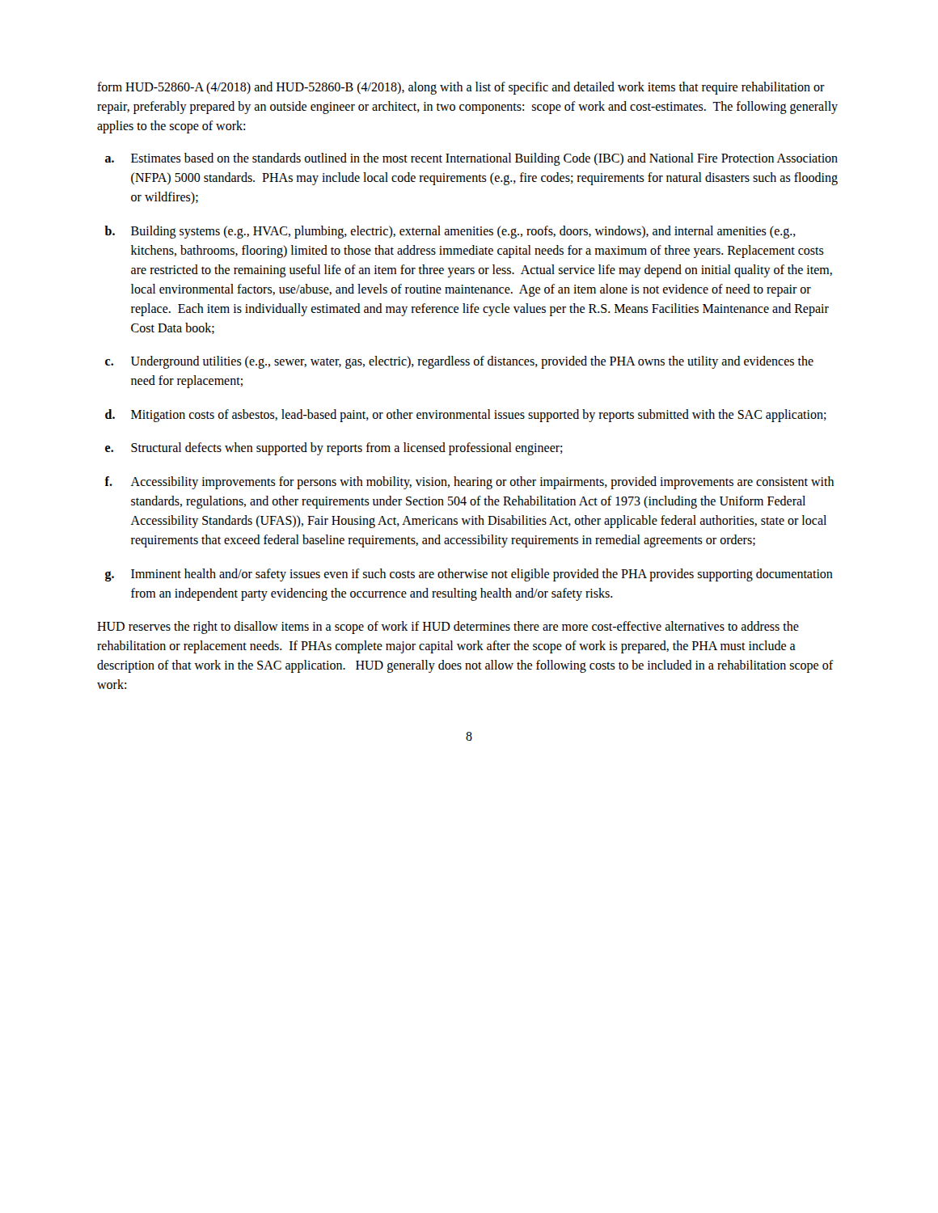form HUD-52860-A (4/2018) and HUD-52860-B (4/2018), along with a list of specific and detailed work items that require rehabilitation or repair, preferably prepared by an outside engineer or architect, in two components: scope of work and cost-estimates. The following generally applies to the scope of work:
a. Estimates based on the standards outlined in the most recent International Building Code (IBC) and National Fire Protection Association (NFPA) 5000 standards. PHAs may include local code requirements (e.g., fire codes; requirements for natural disasters such as flooding or wildfires);
b. Building systems (e.g., HVAC, plumbing, electric), external amenities (e.g., roofs, doors, windows), and internal amenities (e.g., kitchens, bathrooms, flooring) limited to those that address immediate capital needs for a maximum of three years. Replacement costs are restricted to the remaining useful life of an item for three years or less. Actual service life may depend on initial quality of the item, local environmental factors, use/abuse, and levels of routine maintenance. Age of an item alone is not evidence of need to repair or replace. Each item is individually estimated and may reference life cycle values per the R.S. Means Facilities Maintenance and Repair Cost Data book;
c. Underground utilities (e.g., sewer, water, gas, electric), regardless of distances, provided the PHA owns the utility and evidences the need for replacement;
d. Mitigation costs of asbestos, lead-based paint, or other environmental issues supported by reports submitted with the SAC application;
e. Structural defects when supported by reports from a licensed professional engineer;
f. Accessibility improvements for persons with mobility, vision, hearing or other impairments, provided improvements are consistent with standards, regulations, and other requirements under Section 504 of the Rehabilitation Act of 1973 (including the Uniform Federal Accessibility Standards (UFAS)), Fair Housing Act, Americans with Disabilities Act, other applicable federal authorities, state or local requirements that exceed federal baseline requirements, and accessibility requirements in remedial agreements or orders;
g. Imminent health and/or safety issues even if such costs are otherwise not eligible provided the PHA provides supporting documentation from an independent party evidencing the occurrence and resulting health and/or safety risks.
HUD reserves the right to disallow items in a scope of work if HUD determines there are more cost-effective alternatives to address the rehabilitation or replacement needs. If PHAs complete major capital work after the scope of work is prepared, the PHA must include a description of that work in the SAC application. HUD generally does not allow the following costs to be included in a rehabilitation scope of work:
8